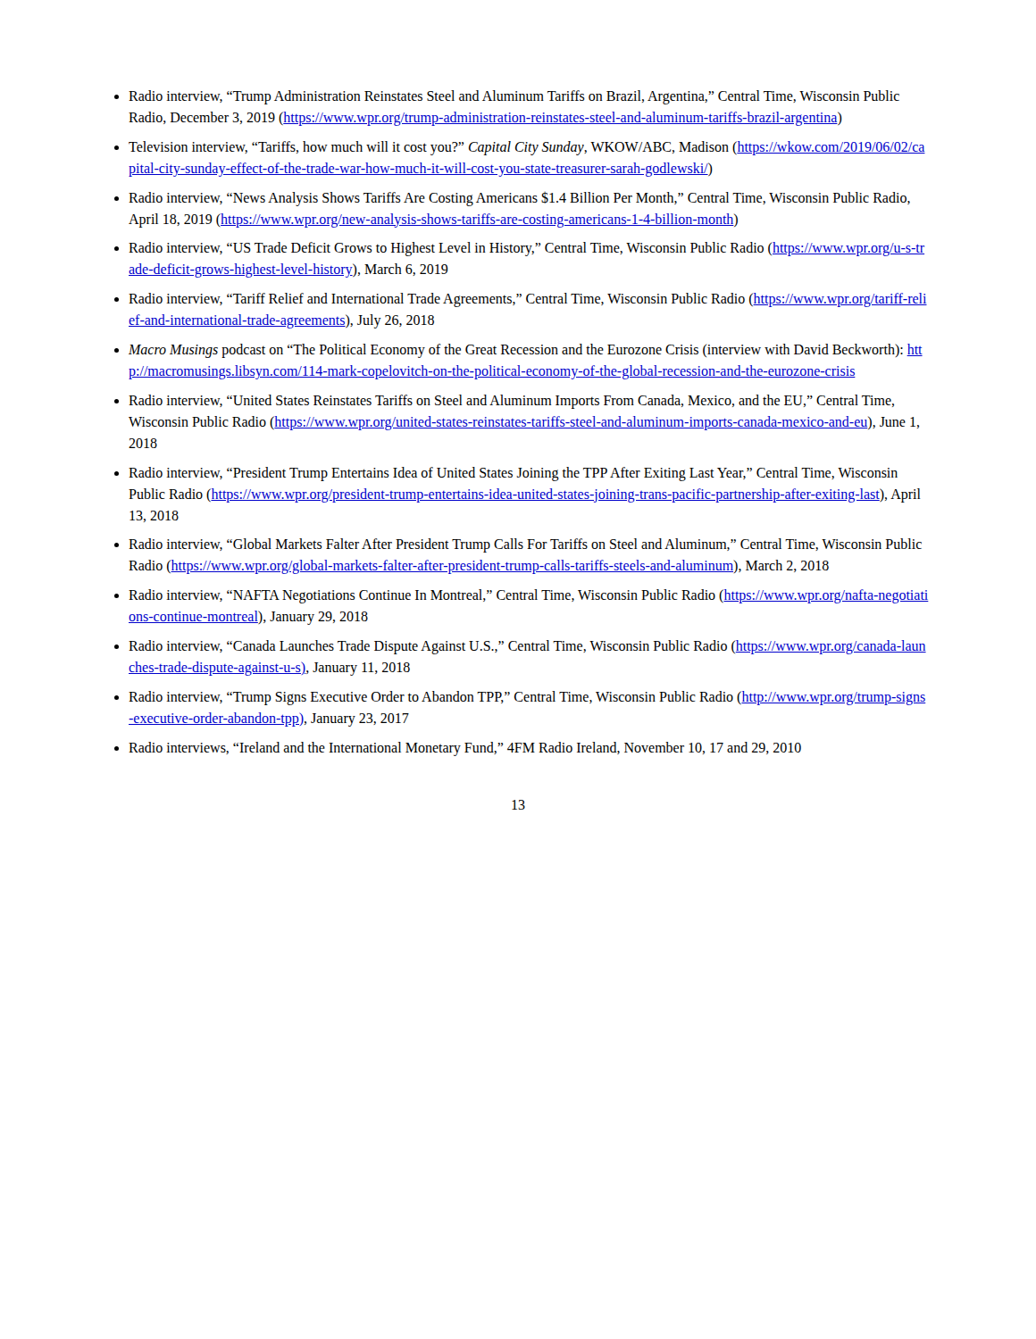Radio interview, “Trump Administration Reinstates Steel and Aluminum Tariffs on Brazil, Argentina,” Central Time, Wisconsin Public Radio, December 3, 2019 (https://www.wpr.org/trump-administration-reinstates-steel-and-aluminum-tariffs-brazil-argentina)
Television interview, “Tariffs, how much will it cost you?” Capital City Sunday, WKOW/ABC, Madison (https://wkow.com/2019/06/02/capital-city-sunday-effect-of-the-trade-war-how-much-it-will-cost-you-state-treasurer-sarah-godlewski/)
Radio interview, “News Analysis Shows Tariffs Are Costing Americans $1.4 Billion Per Month,” Central Time, Wisconsin Public Radio, April 18, 2019 (https://www.wpr.org/new-analysis-shows-tariffs-are-costing-americans-1-4-billion-month)
Radio interview, “US Trade Deficit Grows to Highest Level in History,” Central Time, Wisconsin Public Radio (https://www.wpr.org/u-s-trade-deficit-grows-highest-level-history), March 6, 2019
Radio interview, “Tariff Relief and International Trade Agreements,” Central Time, Wisconsin Public Radio (https://www.wpr.org/tariff-relief-and-international-trade-agreements), July 26, 2018
Macro Musings podcast on “The Political Economy of the Great Recession and the Eurozone Crisis (interview with David Beckworth): http://macromusings.libsyn.com/114-mark-copelovitch-on-the-political-economy-of-the-global-recession-and-the-eurozone-crisis
Radio interview, “United States Reinstates Tariffs on Steel and Aluminum Imports From Canada, Mexico, and the EU,” Central Time, Wisconsin Public Radio (https://www.wpr.org/united-states-reinstates-tariffs-steel-and-aluminum-imports-canada-mexico-and-eu), June 1, 2018
Radio interview, “President Trump Entertains Idea of United States Joining the TPP After Exiting Last Year,” Central Time, Wisconsin Public Radio (https://www.wpr.org/president-trump-entertains-idea-united-states-joining-trans-pacific-partnership-after-exiting-last), April 13, 2018
Radio interview, “Global Markets Falter After President Trump Calls For Tariffs on Steel and Aluminum,” Central Time, Wisconsin Public Radio (https://www.wpr.org/global-markets-falter-after-president-trump-calls-tariffs-steels-and-aluminum), March 2, 2018
Radio interview, “NAFTA Negotiations Continue In Montreal,” Central Time, Wisconsin Public Radio (https://www.wpr.org/nafta-negotiations-continue-montreal), January 29, 2018
Radio interview, “Canada Launches Trade Dispute Against U.S.,” Central Time, Wisconsin Public Radio (https://www.wpr.org/canada-launches-trade-dispute-against-u-s), January 11, 2018
Radio interview, “Trump Signs Executive Order to Abandon TPP,” Central Time, Wisconsin Public Radio (http://www.wpr.org/trump-signs-executive-order-abandon-tpp), January 23, 2017
Radio interviews, “Ireland and the International Monetary Fund,” 4FM Radio Ireland, November 10, 17 and 29, 2010
13